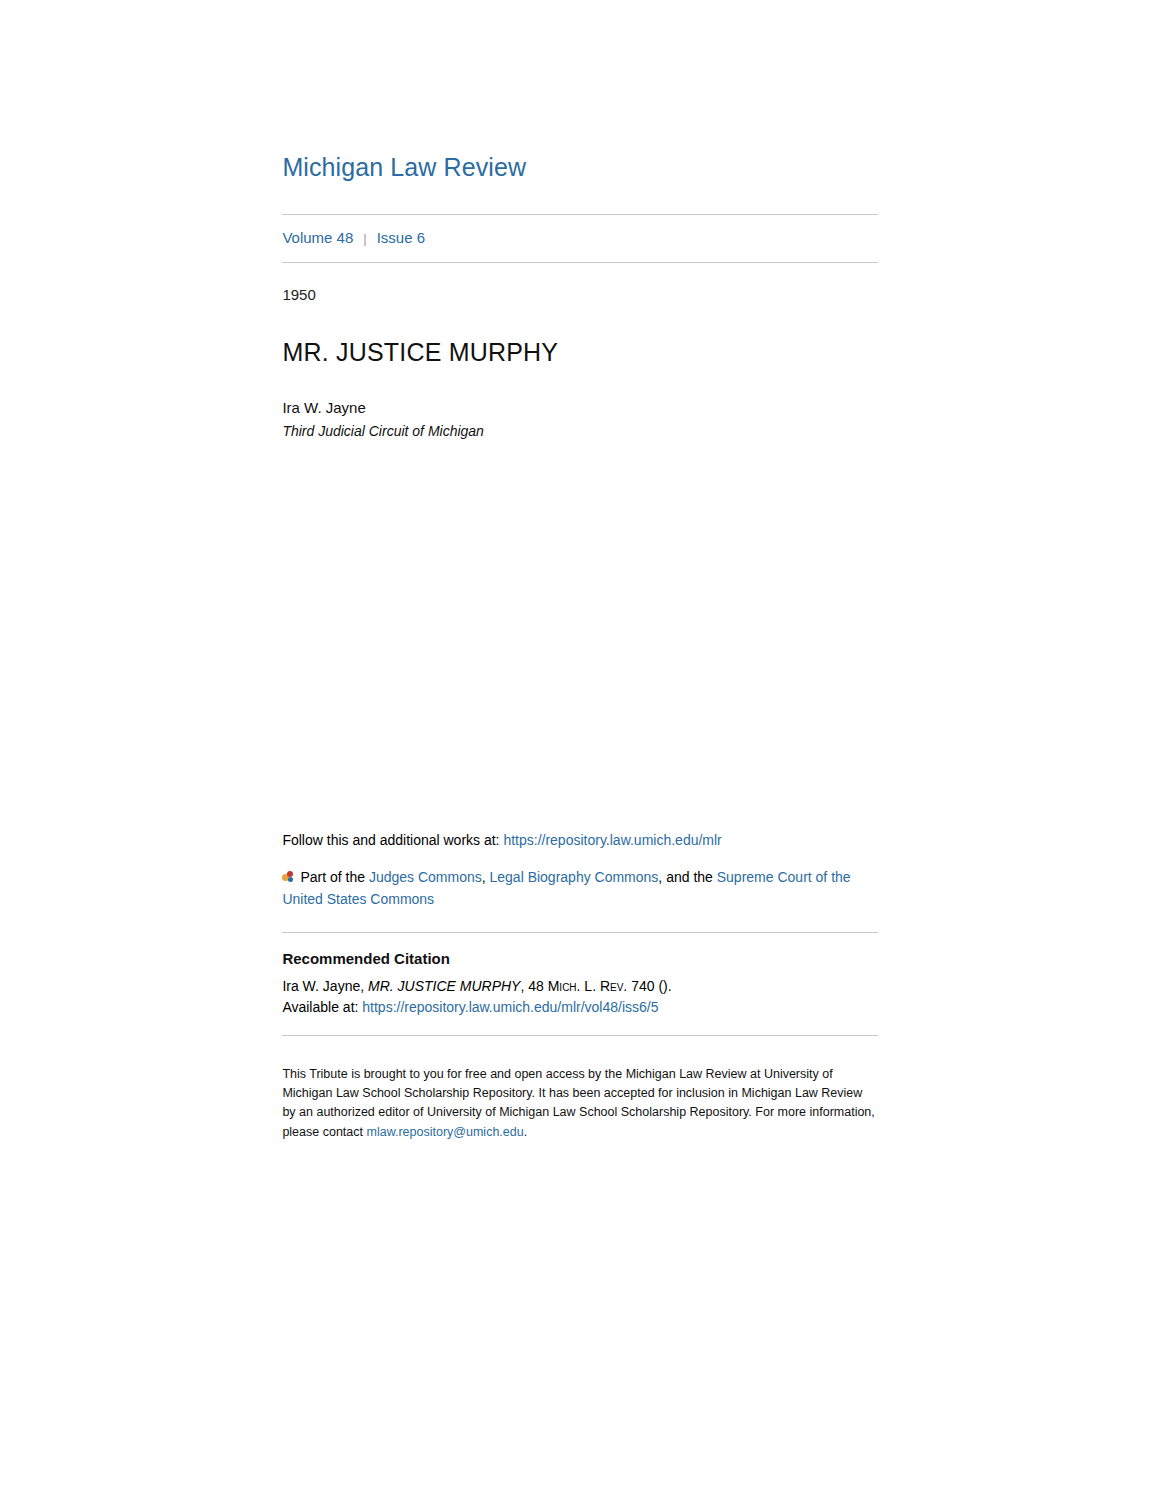Michigan Law Review
Volume 48|Issue 6
1950
MR. JUSTICE MURPHY
Ira W. Jayne
Third Judicial Circuit of Michigan
Follow this and additional works at: https://repository.law.umich.edu/mlr
Part of the Judges Commons, Legal Biography Commons, and the Supreme Court of the United States Commons
Recommended Citation
Ira W. Jayne, MR. JUSTICE MURPHY, 48 Mich. L. Rev. 740 ().
Available at: https://repository.law.umich.edu/mlr/vol48/iss6/5
This Tribute is brought to you for free and open access by the Michigan Law Review at University of Michigan Law School Scholarship Repository. It has been accepted for inclusion in Michigan Law Review by an authorized editor of University of Michigan Law School Scholarship Repository. For more information, please contact mlaw.repository@umich.edu.